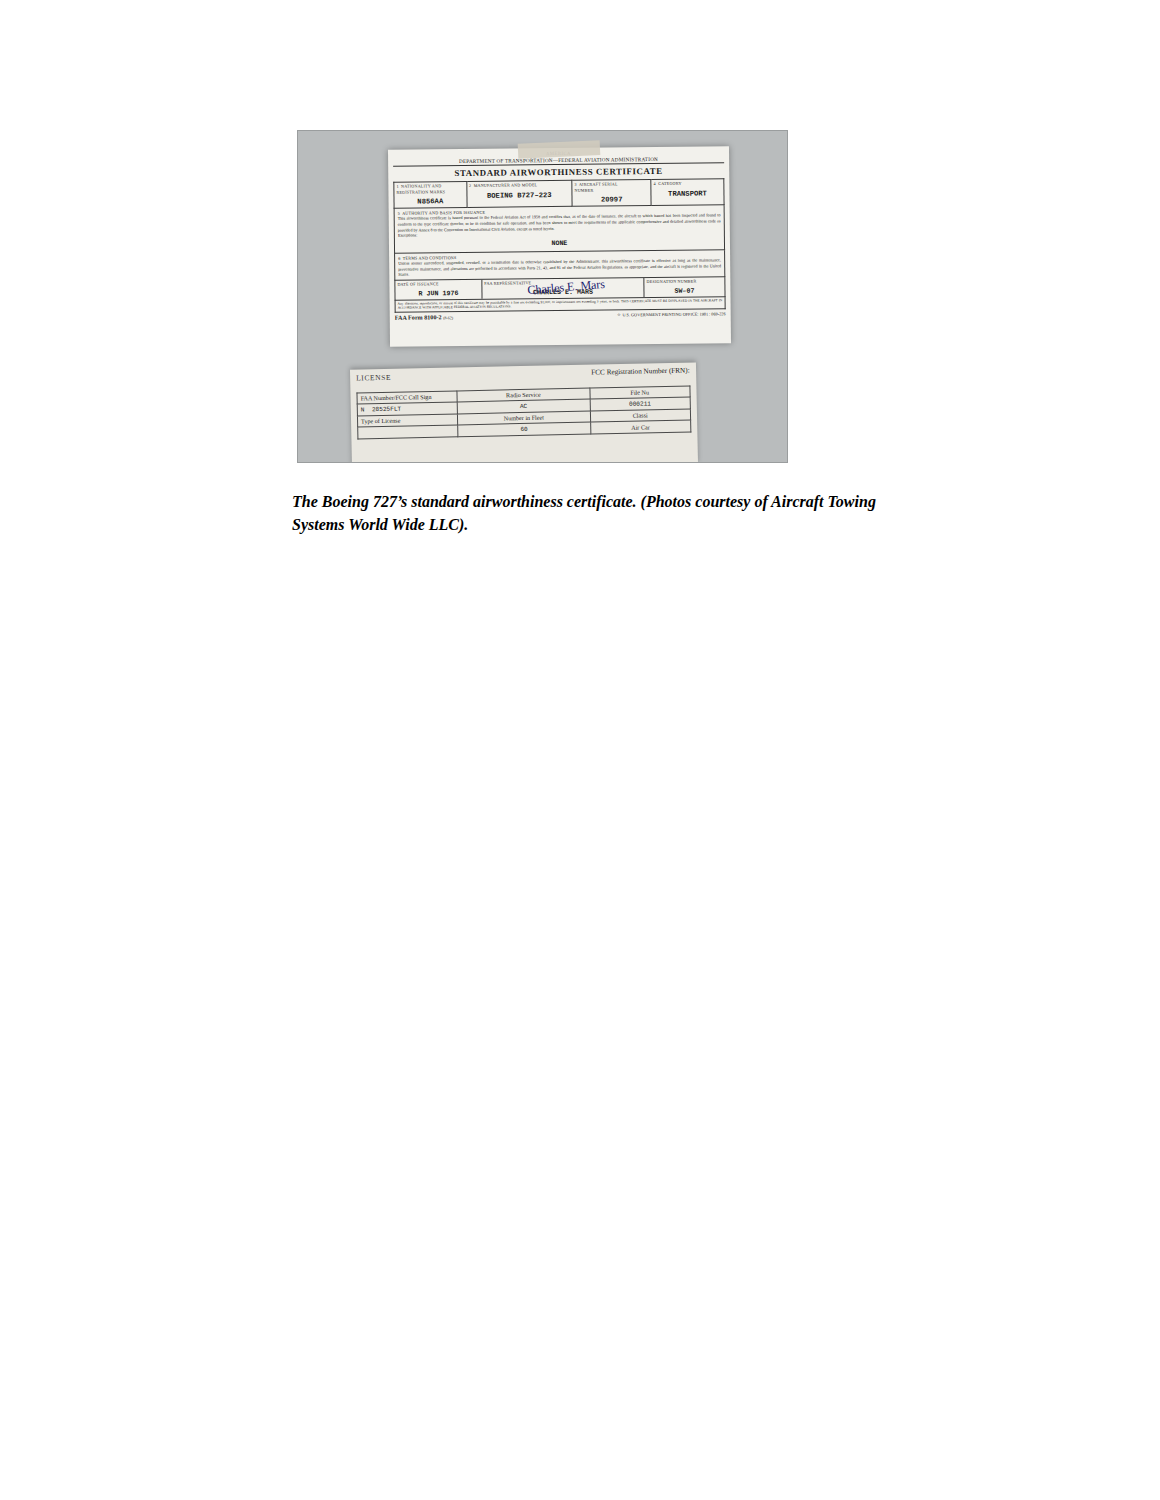AMERICA
DEPARTMENT OF TRANSPORTATION—FEDERAL AVIATION ADMINISTRATION
STANDARD AIRWORTHINESS CERTIFICATE
| 1 NATIONALITY AND REGISTRATION MARKS N856AA | 2 MANUFACTURER AND MODEL BOEING B727–223 | 3 AIRCRAFT SERIAL NUMBER 20997 | 4 CATEGORY TRANSPORT |
5 AUTHORITY AND BASIS FOR ISSUANCE
This airworthiness certificate is issued pursuant to the Federal Aviation Act of 1958 and certifies that, as of the date of issuance, the aircraft to which issued has been inspected and found to conform to the type certificate therefor, to be in condition for safe operation, and has been shown to meet the requirements of the applicable comprehensive and detailed airworthiness code as provided by Annex 8 to the Convention on International Civil Aviation, except as noted herein.
Exceptions:
NONE
6 TERMS AND CONDITIONS
Unless sooner surrendered, suspended, revoked, or a termination date is otherwise established by the Administrator, this airworthiness certificate is effective as long as the maintenance, preventative maintenance, and alterations are performed in accordance with Parts 21, 43, and 91 of the Federal Aviation Regulations, as appropriate, and the aircraft is registered in the United States.
DATE OF ISSUANCE
R JUN 1976
FAA REPRESENTATIVE Charles E. Mars
CHARLES E. MARS
DESIGNATION NUMBER
SW–07
Any alteration, reproduction, or misuse of this certificate may be punishable by a fine not exceeding $1,000, or imprisonment not exceeding 3 years, or both. THIS CERTIFICATE MUST BE DISPLAYED IN THE AIRCRAFT IN ACCORDANCE WITH APPLICABLE FEDERAL AVIATION REGULATIONS.
FAA Form 8100-2 (8-62) ☆ U.S. GOVERNMENT PRINTING OFFICE: 1981 : 069-226
LICENSE FCC Registration Number (FRN):
| FAA Number/FCC Call Sign | Radio Service | File Nu |
| N 28525FLT | AC | 000211 |
| Type of License | Number in Fleet | Classi |
| | 60 | Air Car |
The Boeing 727’s standard airworthiness certificate. (Photos courtesy of Aircraft Towing Systems World Wide LLC).